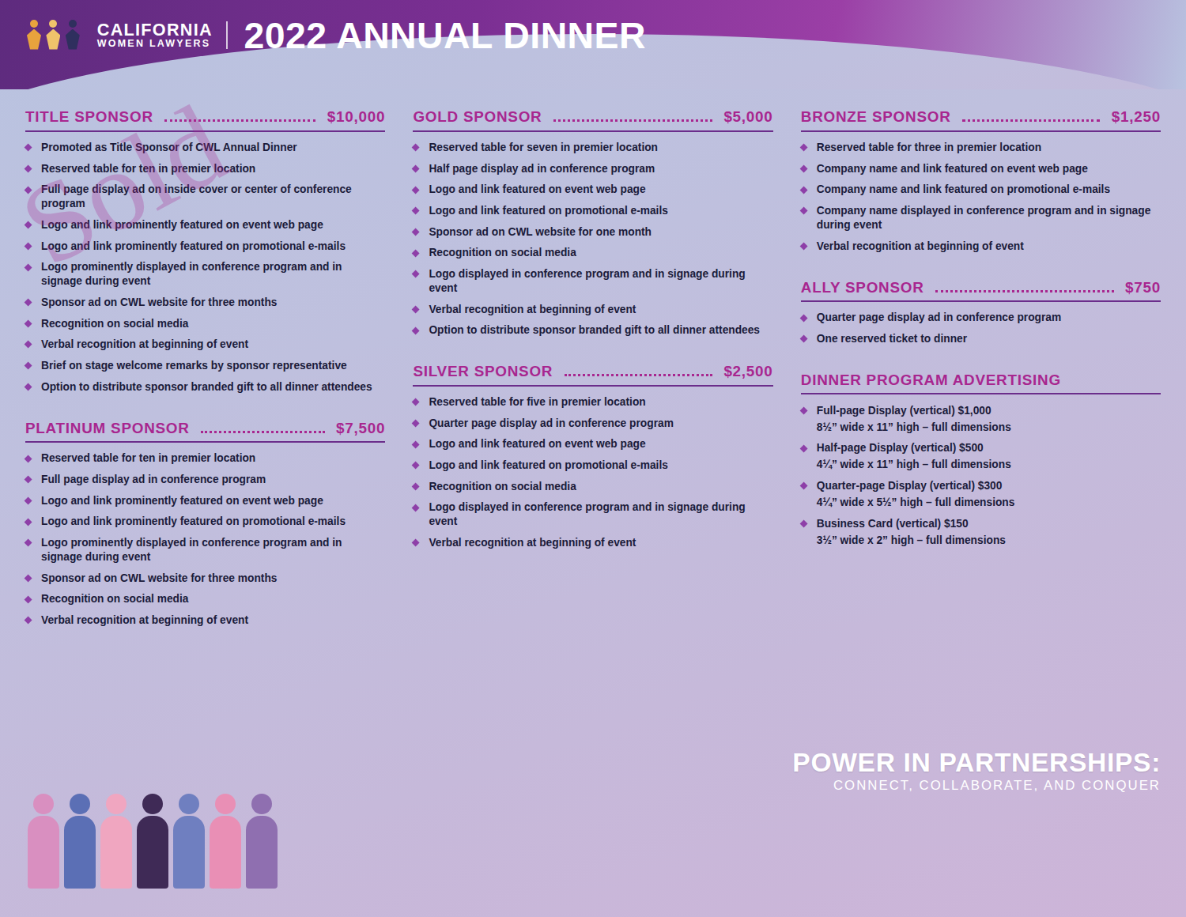CaliforniaWomen Lawyers
2022 Annual Dinner
Sold
Title Sponsor $10,000
Promoted as Title Sponsor of CWL Annual Dinner
Reserved table for ten in premier location
Full page display ad on inside cover or center of conference program
Logo and link prominently featured on event web page
Logo and link prominently featured on promotional e-mails
Logo prominently displayed in conference program and in signage during event
Sponsor ad on CWL website for three months
Recognition on social media
Verbal recognition at beginning of event
Brief on stage welcome remarks by sponsor representative
Option to distribute sponsor branded gift to all dinner attendees
Platinum Sponsor $7,500
Reserved table for ten in premier location
Full page display ad in conference program
Logo and link prominently featured on event web page
Logo and link prominently featured on promotional e-mails
Logo prominently displayed in conference program and in signage during event
Sponsor ad on CWL website for three months
Recognition on social media
Verbal recognition at beginning of event
Gold Sponsor $5,000
Reserved table for seven in premier location
Half page display ad in conference program
Logo and link featured on event web page
Logo and link featured on promotional e-mails
Sponsor ad on CWL website for one month
Recognition on social media
Logo displayed in conference program and in signage during event
Verbal recognition at beginning of event
Option to distribute sponsor branded gift to all dinner attendees
Silver Sponsor $2,500
Reserved table for five in premier location
Quarter page display ad in conference program
Logo and link featured on event web page
Logo and link featured on promotional e-mails
Recognition on social media
Logo displayed in conference program and in signage during event
Verbal recognition at beginning of event
Bronze Sponsor $1,250
Reserved table for three in premier location
Company name and link featured on event web page
Company name and link featured on promotional e-mails
Company name displayed in conference program and in signage during event
Verbal recognition at beginning of event
Ally Sponsor $750
Quarter page display ad in conference program
One reserved ticket to dinner
Dinner Program Advertising
Full-page Display (vertical) $1,000 8½” wide x 11” high – full dimensions
Half-page Display (vertical) $500 4¼” wide x 11” high – full dimensions
Quarter-page Display (vertical) $300 4¼” wide x 5½” high – full dimensions
Business Card (vertical) $150 3½” wide x 2” high – full dimensions
Power in Partnerships: Connect, Collaborate, and Conquer